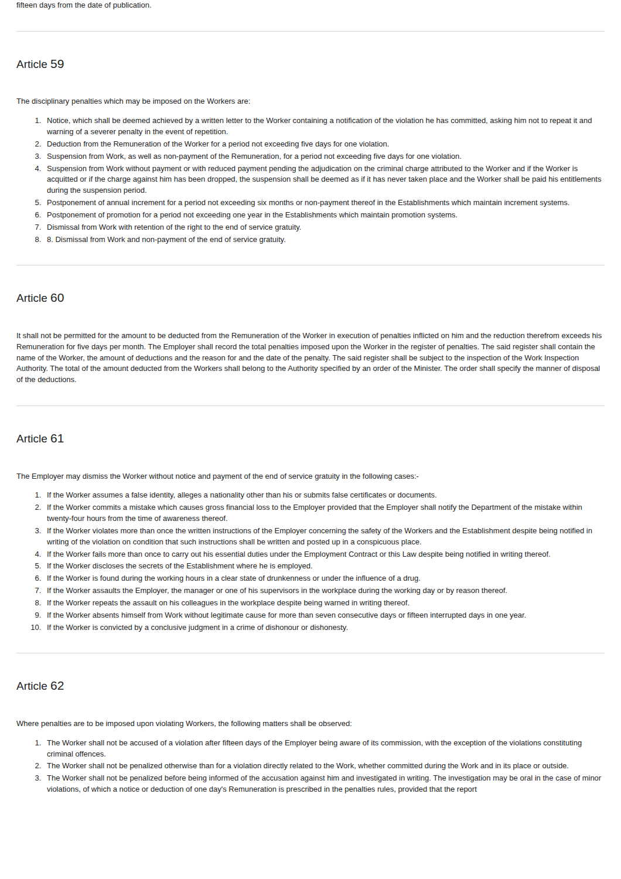fifteen days from the date of publication.
Article 59
The disciplinary penalties which may be imposed on the Workers are:
Notice, which shall be deemed achieved by a written letter to the Worker containing a notification of the violation he has committed, asking him not to repeat it and warning of a severer penalty in the event of repetition.
Deduction from the Remuneration of the Worker for a period not exceeding five days for one violation.
Suspension from Work, as well as non-payment of the Remuneration, for a period not exceeding five days for one violation.
Suspension from Work without payment or with reduced payment pending the adjudication on the criminal charge attributed to the Worker and if the Worker is acquitted or if the charge against him has been dropped, the suspension shall be deemed as if it has never taken place and the Worker shall be paid his entitlements during the suspension period.
Postponement of annual increment for a period not exceeding six months or non-payment thereof in the Establishments which maintain increment systems.
Postponement of promotion for a period not exceeding one year in the Establishments which maintain promotion systems.
Dismissal from Work with retention of the right to the end of service gratuity.
8. Dismissal from Work and non-payment of the end of service gratuity.
Article 60
It shall not be permitted for the amount to be deducted from the Remuneration of the Worker in execution of penalties inflicted on him and the reduction therefrom exceeds his Remuneration for five days per month. The Employer shall record the total penalties imposed upon the Worker in the register of penalties. The said register shall contain the name of the Worker, the amount of deductions and the reason for and the date of the penalty. The said register shall be subject to the inspection of the Work Inspection Authority. The total of the amount deducted from the Workers shall belong to the Authority specified by an order of the Minister. The order shall specify the manner of disposal of the deductions.
Article 61
The Employer may dismiss the Worker without notice and payment of the end of service gratuity in the following cases:-
If the Worker assumes a false identity, alleges a nationality other than his or submits false certificates or documents.
If the Worker commits a mistake which causes gross financial loss to the Employer provided that the Employer shall notify the Department of the mistake within twenty-four hours from the time of awareness thereof.
If the Worker violates more than once the written instructions of the Employer concerning the safety of the Workers and the Establishment despite being notified in writing of the violation on condition that such instructions shall be written and posted up in a conspicuous place.
If the Worker fails more than once to carry out his essential duties under the Employment Contract or this Law despite being notified in writing thereof.
If the Worker discloses the secrets of the Establishment where he is employed.
If the Worker is found during the working hours in a clear state of drunkenness or under the influence of a drug.
If the Worker assaults the Employer, the manager or one of his supervisors in the workplace during the working day or by reason thereof.
If the Worker repeats the assault on his colleagues in the workplace despite being warned in writing thereof.
If the Worker absents himself from Work without legitimate cause for more than seven consecutive days or fifteen interrupted days in one year.
If the Worker is convicted by a conclusive judgment in a crime of dishonour or dishonesty.
Article 62
Where penalties are to be imposed upon violating Workers, the following matters shall be observed:
The Worker shall not be accused of a violation after fifteen days of the Employer being aware of its commission, with the exception of the violations constituting criminal offences.
The Worker shall not be penalized otherwise than for a violation directly related to the Work, whether committed during the Work and in its place or outside.
The Worker shall not be penalized before being informed of the accusation against him and investigated in writing. The investigation may be oral in the case of minor violations, of which a notice or deduction of one day's Remuneration is prescribed in the penalties rules, provided that the report